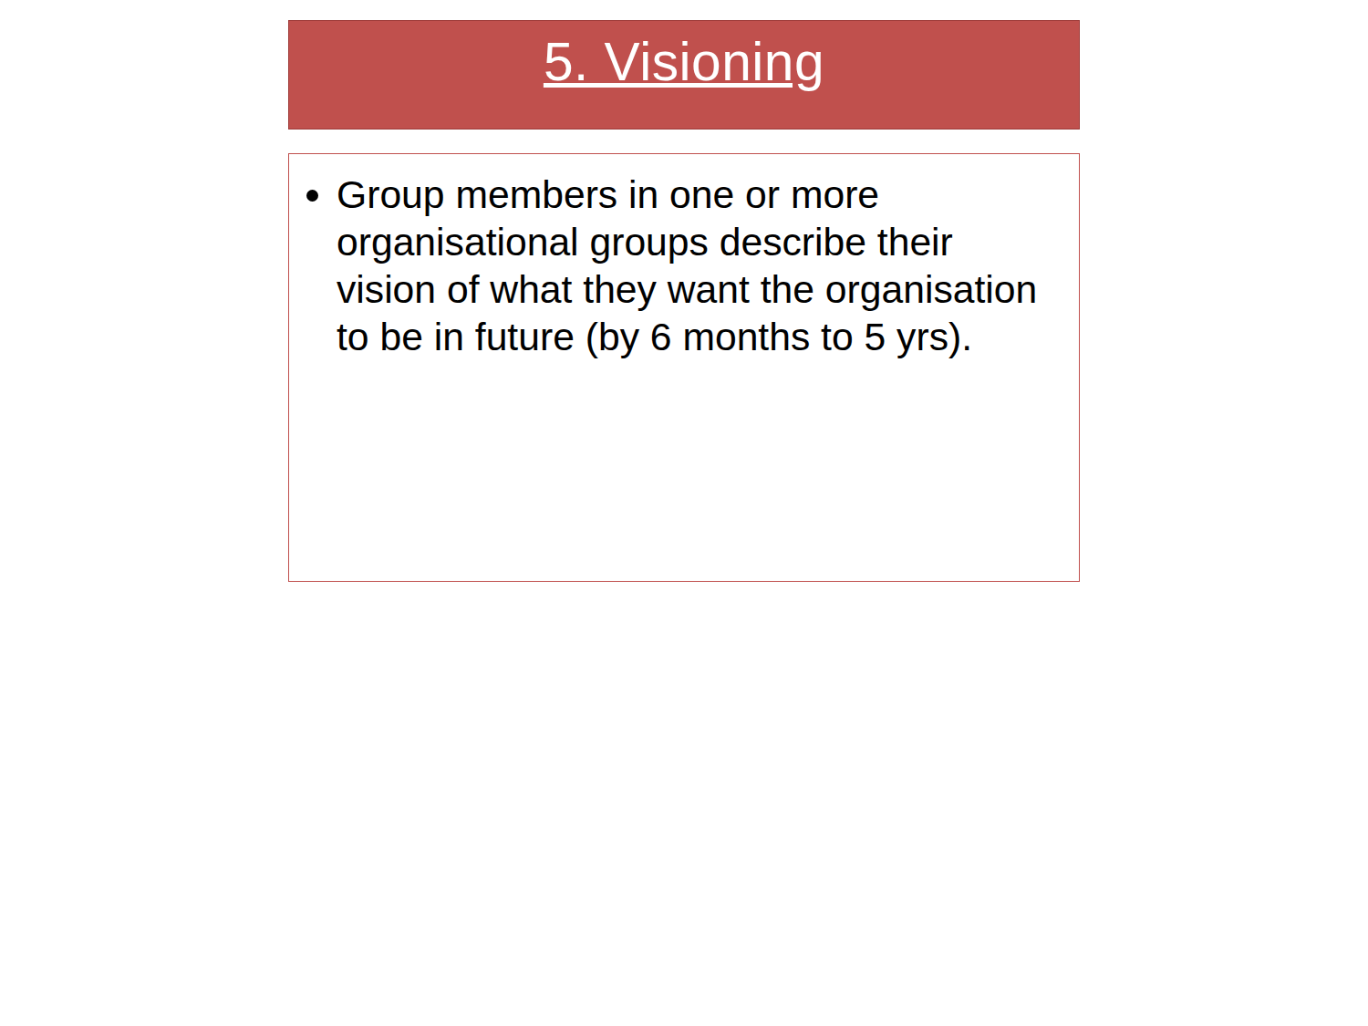5. Visioning
Group members in one or more organisational groups describe their vision of what they want the organisation to be in future (by 6 months to 5 yrs).